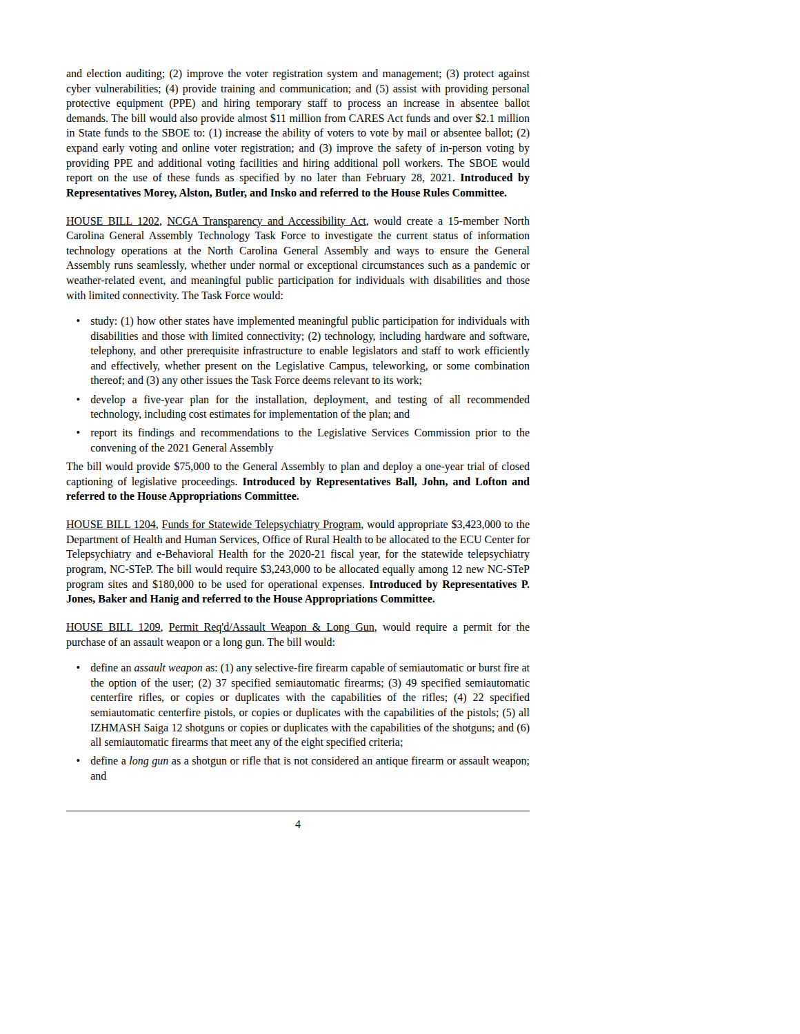and election auditing; (2) improve the voter registration system and management; (3) protect against cyber vulnerabilities; (4) provide training and communication; and (5) assist with providing personal protective equipment (PPE) and hiring temporary staff to process an increase in absentee ballot demands. The bill would also provide almost $11 million from CARES Act funds and over $2.1 million in State funds to the SBOE to: (1) increase the ability of voters to vote by mail or absentee ballot; (2) expand early voting and online voter registration; and (3) improve the safety of in-person voting by providing PPE and additional voting facilities and hiring additional poll workers. The SBOE would report on the use of these funds as specified by no later than February 28, 2021. Introduced by Representatives Morey, Alston, Butler, and Insko and referred to the House Rules Committee.
HOUSE BILL 1202, NCGA Transparency and Accessibility Act, would create a 15-member North Carolina General Assembly Technology Task Force to investigate the current status of information technology operations at the North Carolina General Assembly and ways to ensure the General Assembly runs seamlessly, whether under normal or exceptional circumstances such as a pandemic or weather-related event, and meaningful public participation for individuals with disabilities and those with limited connectivity. The Task Force would:
study: (1) how other states have implemented meaningful public participation for individuals with disabilities and those with limited connectivity; (2) technology, including hardware and software, telephony, and other prerequisite infrastructure to enable legislators and staff to work efficiently and effectively, whether present on the Legislative Campus, teleworking, or some combination thereof; and (3) any other issues the Task Force deems relevant to its work;
develop a five-year plan for the installation, deployment, and testing of all recommended technology, including cost estimates for implementation of the plan; and
report its findings and recommendations to the Legislative Services Commission prior to the convening of the 2021 General Assembly
The bill would provide $75,000 to the General Assembly to plan and deploy a one-year trial of closed captioning of legislative proceedings. Introduced by Representatives Ball, John, and Lofton and referred to the House Appropriations Committee.
HOUSE BILL 1204, Funds for Statewide Telepsychiatry Program, would appropriate $3,423,000 to the Department of Health and Human Services, Office of Rural Health to be allocated to the ECU Center for Telepsychiatry and e-Behavioral Health for the 2020-21 fiscal year, for the statewide telepsychiatry program, NC-STeP. The bill would require $3,243,000 to be allocated equally among 12 new NC-STeP program sites and $180,000 to be used for operational expenses. Introduced by Representatives P. Jones, Baker and Hanig and referred to the House Appropriations Committee.
HOUSE BILL 1209, Permit Req'd/Assault Weapon & Long Gun, would require a permit for the purchase of an assault weapon or a long gun. The bill would:
define an assault weapon as: (1) any selective-fire firearm capable of semiautomatic or burst fire at the option of the user; (2) 37 specified semiautomatic firearms; (3) 49 specified semiautomatic centerfire rifles, or copies or duplicates with the capabilities of the rifles; (4) 22 specified semiautomatic centerfire pistols, or copies or duplicates with the capabilities of the pistols; (5) all IZHMASH Saiga 12 shotguns or copies or duplicates with the capabilities of the shotguns; and (6) all semiautomatic firearms that meet any of the eight specified criteria;
define a long gun as a shotgun or rifle that is not considered an antique firearm or assault weapon; and
4